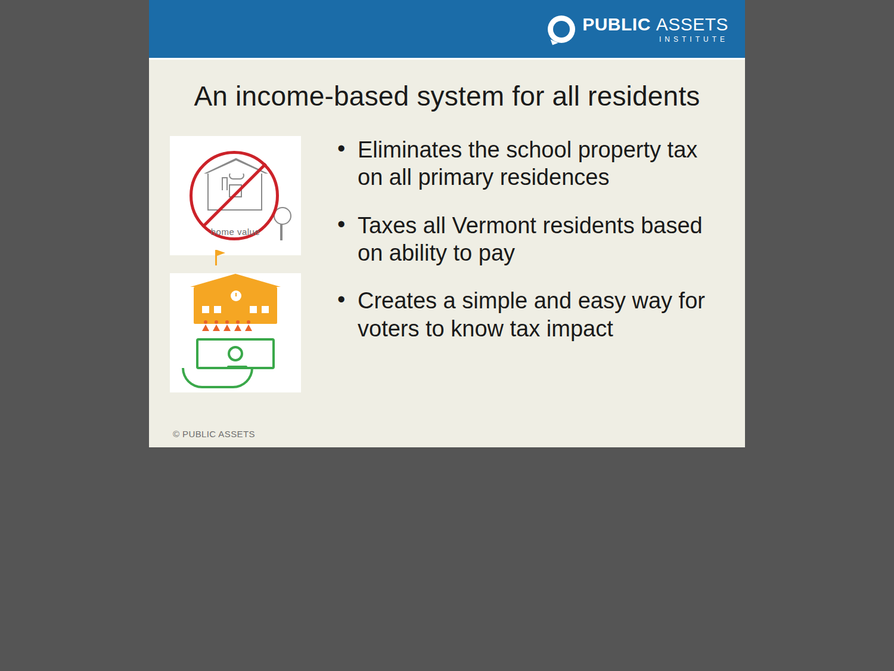PUBLIC ASSETS
INSTITUTE
An income-based system for all residents
home value
Eliminates the school property tax on all primary residences
Taxes all Vermont residents based on ability to pay
Creates a simple and easy way for voters to know tax impact
© PUBLIC ASSETS